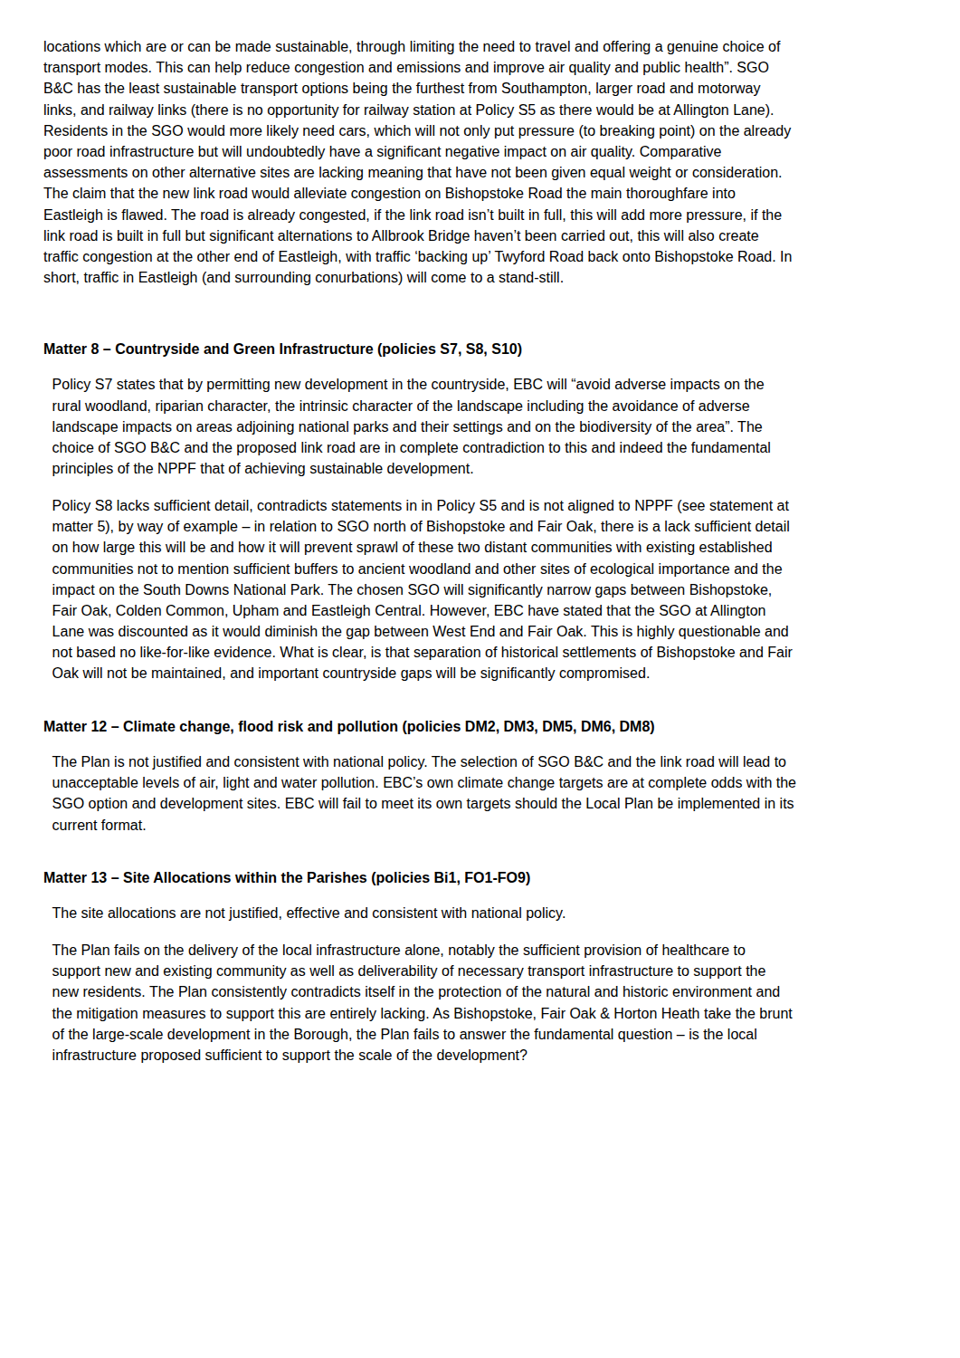locations which are or can be made sustainable, through limiting the need to travel and offering a genuine choice of transport modes. This can help reduce congestion and emissions and improve air quality and public health”. SGO B&C has the least sustainable transport options being the furthest from Southampton, larger road and motorway links, and railway links (there is no opportunity for railway station at Policy S5 as there would be at Allington Lane). Residents in the SGO would more likely need cars, which will not only put pressure (to breaking point) on the already poor road infrastructure but will undoubtedly have a significant negative impact on air quality. Comparative assessments on other alternative sites are lacking meaning that have not been given equal weight or consideration. The claim that the new link road would alleviate congestion on Bishopstoke Road the main thoroughfare into Eastleigh is flawed. The road is already congested, if the link road isn’t built in full, this will add more pressure, if the link road is built in full but significant alternations to Allbrook Bridge haven’t been carried out, this will also create traffic congestion at the other end of Eastleigh, with traffic ‘backing up’ Twyford Road back onto Bishopstoke Road. In short, traffic in Eastleigh (and surrounding conurbations) will come to a stand-still.
Matter 8 – Countryside and Green Infrastructure (policies S7, S8, S10)
Policy S7 states that by permitting new development in the countryside, EBC will “avoid adverse impacts on the rural woodland, riparian character, the intrinsic character of the landscape including the avoidance of adverse landscape impacts on areas adjoining national parks and their settings and on the biodiversity of the area”. The choice of SGO B&C and the proposed link road are in complete contradiction to this and indeed the fundamental principles of the NPPF that of achieving sustainable development.
Policy S8 lacks sufficient detail, contradicts statements in in Policy S5 and is not aligned to NPPF (see statement at matter 5), by way of example – in relation to SGO north of Bishopstoke and Fair Oak, there is a lack sufficient detail on how large this will be and how it will prevent sprawl of these two distant communities with existing established communities not to mention sufficient buffers to ancient woodland and other sites of ecological importance and the impact on the South Downs National Park. The chosen SGO will significantly narrow gaps between Bishopstoke, Fair Oak, Colden Common, Upham and Eastleigh Central. However, EBC have stated that the SGO at Allington Lane was discounted as it would diminish the gap between West End and Fair Oak. This is highly questionable and not based no like-for-like evidence. What is clear, is that separation of historical settlements of Bishopstoke and Fair Oak will not be maintained, and important countryside gaps will be significantly compromised.
Matter 12 – Climate change, flood risk and pollution (policies DM2, DM3, DM5, DM6, DM8)
The Plan is not justified and consistent with national policy. The selection of SGO B&C and the link road will lead to unacceptable levels of air, light and water pollution. EBC’s own climate change targets are at complete odds with the SGO option and development sites. EBC will fail to meet its own targets should the Local Plan be implemented in its current format.
Matter 13 – Site Allocations within the Parishes (policies Bi1, FO1-FO9)
The site allocations are not justified, effective and consistent with national policy.
The Plan fails on the delivery of the local infrastructure alone, notably the sufficient provision of healthcare to support new and existing community as well as deliverability of necessary transport infrastructure to support the new residents. The Plan consistently contradicts itself in the protection of the natural and historic environment and the mitigation measures to support this are entirely lacking. As Bishopstoke, Fair Oak & Horton Heath take the brunt of the large-scale development in the Borough, the Plan fails to answer the fundamental question – is the local infrastructure proposed sufficient to support the scale of the development?